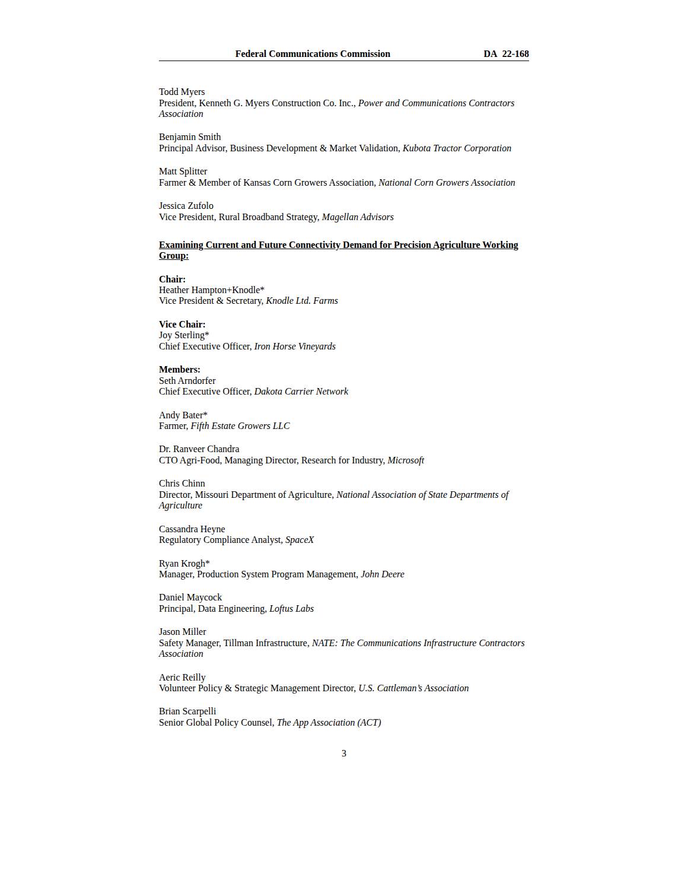Federal Communications Commission
DA 22-168
Todd Myers President, Kenneth G. Myers Construction Co. Inc., Power and Communications Contractors Association
Benjamin Smith Principal Advisor, Business Development & Market Validation, Kubota Tractor Corporation
Matt Splitter Farmer & Member of Kansas Corn Growers Association, National Corn Growers Association
Jessica Zufolo Vice President, Rural Broadband Strategy, Magellan Advisors
Examining Current and Future Connectivity Demand for Precision Agriculture Working Group:
Chair:
Heather Hampton+Knodle* Vice President & Secretary, Knodle Ltd. Farms
Vice Chair:
Joy Sterling* Chief Executive Officer, Iron Horse Vineyards
Members:
Seth Arndorfer Chief Executive Officer, Dakota Carrier Network
Andy Bater* Farmer, Fifth Estate Growers LLC
Dr. Ranveer Chandra CTO Agri-Food, Managing Director, Research for Industry, Microsoft
Chris Chinn Director, Missouri Department of Agriculture, National Association of State Departments of Agriculture
Cassandra Heyne Regulatory Compliance Analyst, SpaceX
Ryan Krogh* Manager, Production System Program Management, John Deere
Daniel Maycock Principal, Data Engineering, Loftus Labs
Jason Miller Safety Manager, Tillman Infrastructure, NATE: The Communications Infrastructure Contractors Association
Aeric Reilly Volunteer Policy & Strategic Management Director, U.S. Cattleman’s Association
Brian Scarpelli Senior Global Policy Counsel, The App Association (ACT)
3